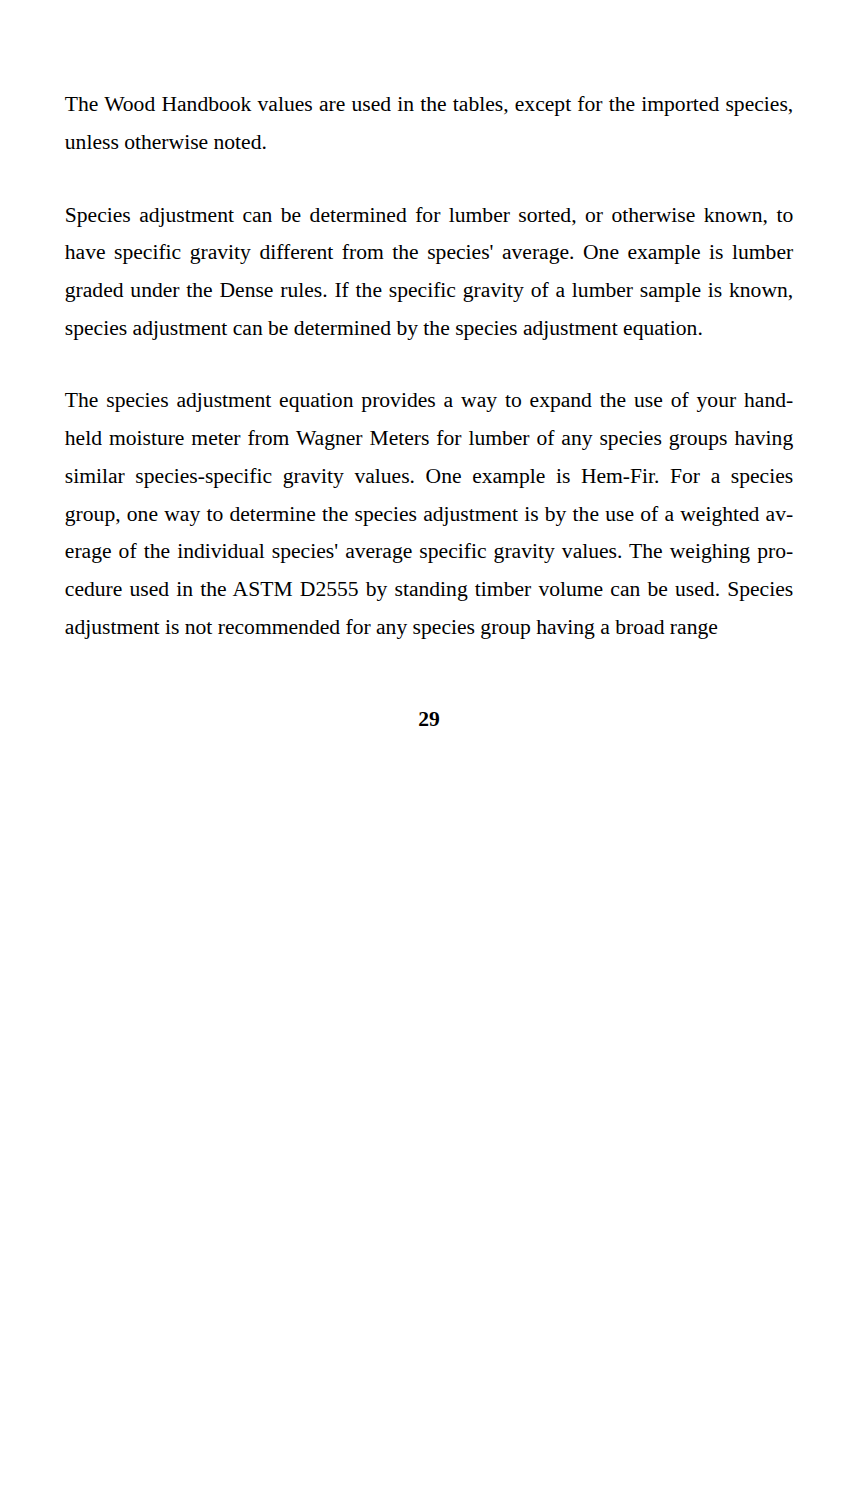The Wood Handbook values are used in the tables, except for the imported species, unless otherwise noted.
Species adjustment can be determined for lumber sorted, or otherwise known, to have specific gravity different from the species' average. One example is lumber graded under the Dense rules. If the specific gravity of a lumber sample is known, species adjustment can be determined by the species adjustment equation.
The species adjustment equation provides a way to expand the use of your hand-held moisture meter from Wagner Meters for lumber of any species groups having similar species-specific gravity values. One example is Hem-Fir. For a species group, one way to determine the species adjustment is by the use of a weighted average of the individual species' average specific gravity values. The weighing procedure used in the ASTM D2555 by standing timber volume can be used. Species adjustment is not recommended for any species group having a broad range
29